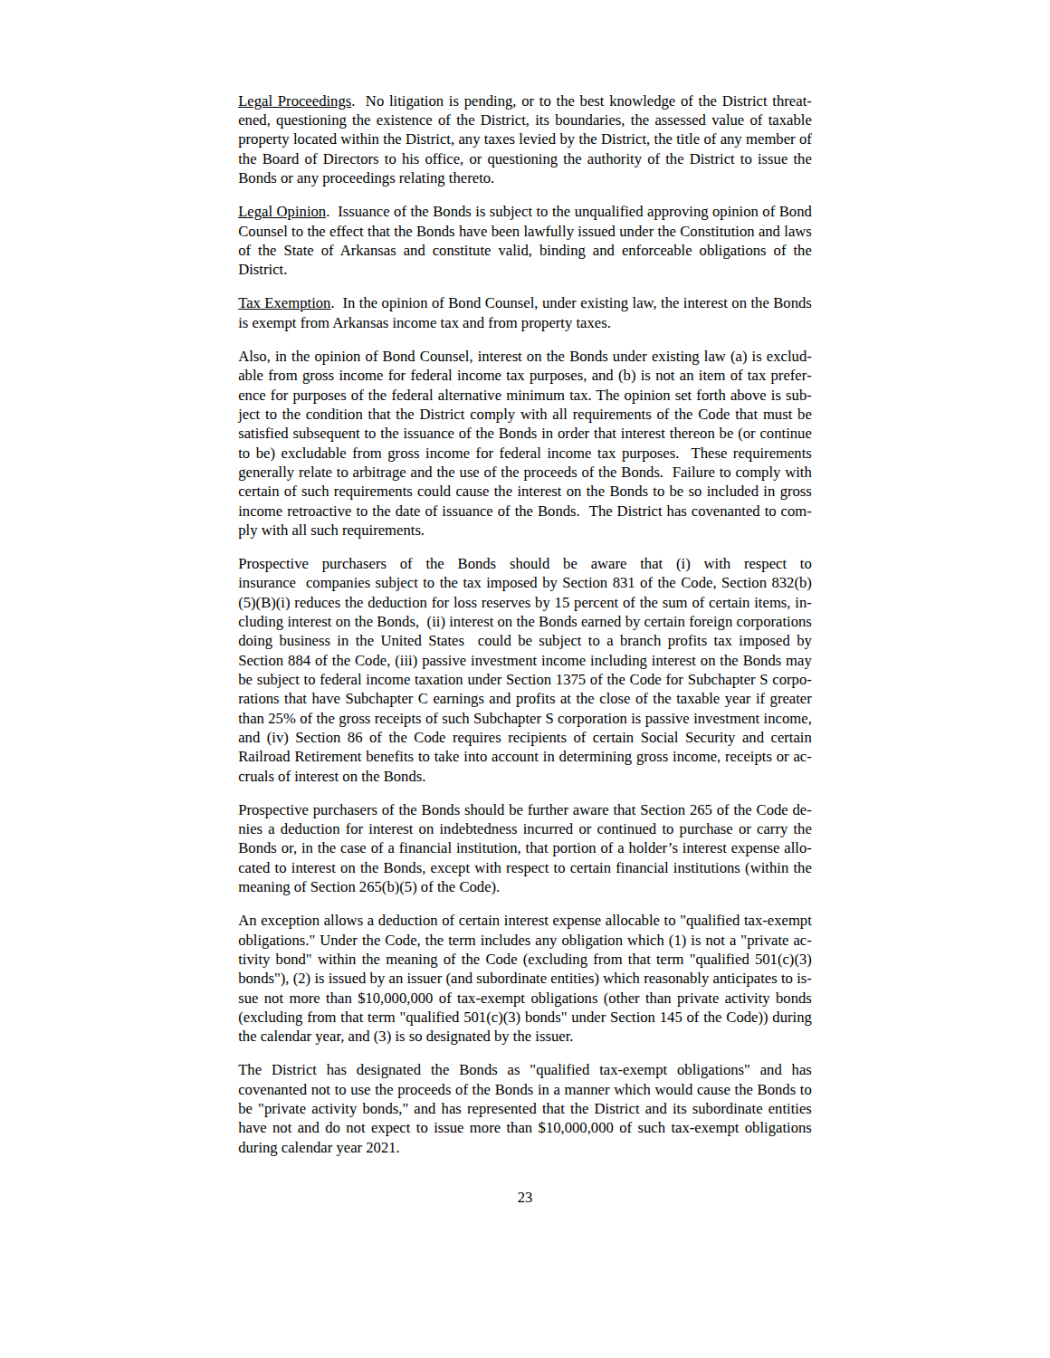Legal Proceedings. No litigation is pending, or to the best knowledge of the District threatened, questioning the existence of the District, its boundaries, the assessed value of taxable property located within the District, any taxes levied by the District, the title of any member of the Board of Directors to his office, or questioning the authority of the District to issue the Bonds or any proceedings relating thereto.
Legal Opinion. Issuance of the Bonds is subject to the unqualified approving opinion of Bond Counsel to the effect that the Bonds have been lawfully issued under the Constitution and laws of the State of Arkansas and constitute valid, binding and enforceable obligations of the District.
Tax Exemption. In the opinion of Bond Counsel, under existing law, the interest on the Bonds is exempt from Arkansas income tax and from property taxes.
Also, in the opinion of Bond Counsel, interest on the Bonds under existing law (a) is excludable from gross income for federal income tax purposes, and (b) is not an item of tax preference for purposes of the federal alternative minimum tax. The opinion set forth above is subject to the condition that the District comply with all requirements of the Code that must be satisfied subsequent to the issuance of the Bonds in order that interest thereon be (or continue to be) excludable from gross income for federal income tax purposes. These requirements generally relate to arbitrage and the use of the proceeds of the Bonds. Failure to comply with certain of such requirements could cause the interest on the Bonds to be so included in gross income retroactive to the date of issuance of the Bonds. The District has covenanted to comply with all such requirements.
Prospective purchasers of the Bonds should be aware that (i) with respect to insurance companies subject to the tax imposed by Section 831 of the Code, Section 832(b)(5)(B)(i) reduces the deduction for loss reserves by 15 percent of the sum of certain items, including interest on the Bonds, (ii) interest on the Bonds earned by certain foreign corporations doing business in the United States could be subject to a branch profits tax imposed by Section 884 of the Code, (iii) passive investment income including interest on the Bonds may be subject to federal income taxation under Section 1375 of the Code for Subchapter S corporations that have Subchapter C earnings and profits at the close of the taxable year if greater than 25% of the gross receipts of such Subchapter S corporation is passive investment income, and (iv) Section 86 of the Code requires recipients of certain Social Security and certain Railroad Retirement benefits to take into account in determining gross income, receipts or accruals of interest on the Bonds.
Prospective purchasers of the Bonds should be further aware that Section 265 of the Code denies a deduction for interest on indebtedness incurred or continued to purchase or carry the Bonds or, in the case of a financial institution, that portion of a holder’s interest expense allocated to interest on the Bonds, except with respect to certain financial institutions (within the meaning of Section 265(b)(5) of the Code).
An exception allows a deduction of certain interest expense allocable to "qualified tax-exempt obligations." Under the Code, the term includes any obligation which (1) is not a "private activity bond" within the meaning of the Code (excluding from that term "qualified 501(c)(3) bonds"), (2) is issued by an issuer (and subordinate entities) which reasonably anticipates to issue not more than $10,000,000 of tax-exempt obligations (other than private activity bonds (excluding from that term "qualified 501(c)(3) bonds" under Section 145 of the Code)) during the calendar year, and (3) is so designated by the issuer.
The District has designated the Bonds as "qualified tax-exempt obligations" and has covenanted not to use the proceeds of the Bonds in a manner which would cause the Bonds to be "private activity bonds," and has represented that the District and its subordinate entities have not and do not expect to issue more than $10,000,000 of such tax-exempt obligations during calendar year 2021.
23